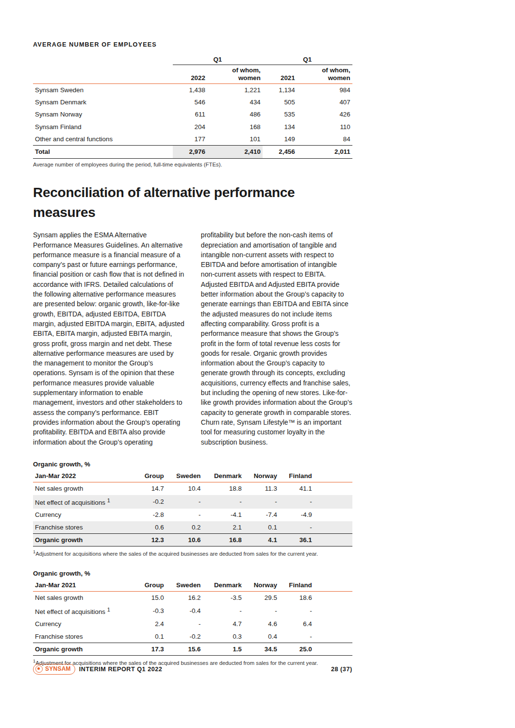Average number of employees
| | Q1 | Q1 |
| --- | --- | --- |
| | 2022 | of whom, women | 2021 | of whom, women |
| Synsam Sweden | 1,438 | 1,221 | 1,134 | 984 |
| Synsam Denmark | 546 | 434 | 505 | 407 |
| Synsam Norway | 611 | 486 | 535 | 426 |
| Synsam Finland | 204 | 168 | 134 | 110 |
| Other and central functions | 177 | 101 | 149 | 84 |
| Total | 2,976 | 2,410 | 2,456 | 2,011 |
Average number of employees during the period, full-time equivalents (FTEs).
Reconciliation of alternative performance measures
Synsam applies the ESMA Alternative Performance Measures Guidelines. An alternative performance measure is a financial measure of a company’s past or future earnings performance, financial position or cash flow that is not defined in accordance with IFRS. Detailed calculations of the following alternative performance measures are presented below: organic growth, like-for-like growth, EBITDA, adjusted EBITDA, EBITDA margin, adjusted EBITDA margin, EBITA, adjusted EBITA, EBITA margin, adjusted EBITA margin, gross profit, gross margin and net debt. These alternative performance measures are used by the management to monitor the Group’s operations. Synsam is of the opinion that these performance measures provide valuable supplementary information to enable management, investors and other stakeholders to assess the company’s performance. EBIT provides information about the Group’s operating profitability. EBITDA and EBITA also provide information about the Group’s operating profitability but before the non-cash items of depreciation and amortisation of tangible and intangible non-current assets with respect to EBITDA and before amortisation of intangible non-current assets with respect to EBITA. Adjusted EBITDA and Adjusted EBITA provide better information about the Group’s capacity to generate earnings than EBITDA and EBITA since the adjusted measures do not include items affecting comparability. Gross profit is a performance measure that shows the Group’s profit in the form of total revenue less costs for goods for resale. Organic growth provides information about the Group’s capacity to generate growth through its concepts, excluding acquisitions, currency effects and franchise sales, but including the opening of new stores. Like-for-like growth provides information about the Group’s capacity to generate growth in comparable stores. Churn rate, Synsam Lifestyle™ is an important tool for measuring customer loyalty in the subscription business.
Organic growth, %
| Jan-Mar 2022 | Group | Sweden | Denmark | Norway | Finland | |
| --- | --- | --- | --- | --- | --- | --- |
| Net sales growth | 14.7 | 10.4 | 18.8 | 11.3 | 41.1 | |
| Net effect of acquisitions 1 | -0.2 | - | - | - | - | |
| Currency | -2.8 | - | -4.1 | -7.4 | -4.9 | |
| Franchise stores | 0.6 | 0.2 | 2.1 | 0.1 | - | |
| Organic growth | 12.3 | 10.6 | 16.8 | 4.1 | 36.1 | |
1Adjustment for acquisitions where the sales of the acquired businesses are deducted from sales for the current year.
Organic growth, %
| Jan-Mar 2021 | Group | Sweden | Denmark | Norway | Finland | |
| --- | --- | --- | --- | --- | --- | --- |
| Net sales growth | 15.0 | 16.2 | -3.5 | 29.5 | 18.6 | |
| Net effect of acquisitions 1 | -0.3 | -0.4 | - | - | - | |
| Currency | 2.4 | - | 4.7 | 4.6 | 6.4 | |
| Franchise stores | 0.1 | -0.2 | 0.3 | 0.4 | - | |
| Organic growth | 17.3 | 15.6 | 1.5 | 34.5 | 25.0 | |
1Adjustment for acquisitions where the sales of the acquired businesses are deducted from sales for the current year.
SYNSAM INTERIM REPORT Q1 2022
28 (37)